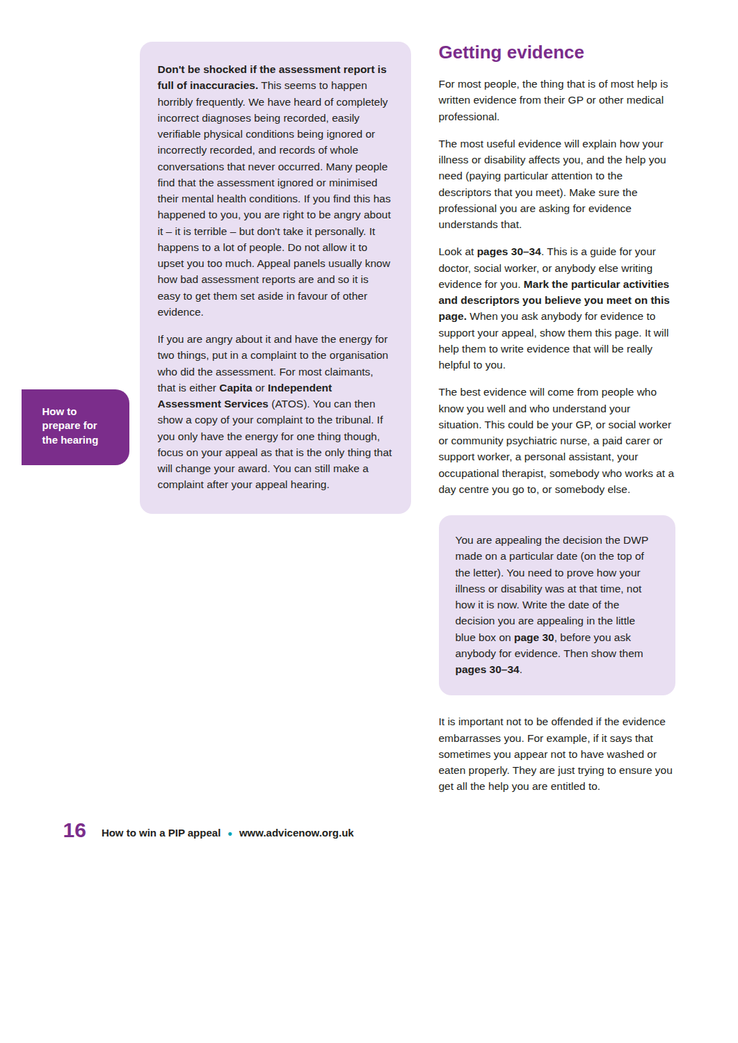How to
prepare for
the hearing
Don't be shocked if the assessment report is full of inaccuracies. This seems to happen horribly frequently. We have heard of completely incorrect diagnoses being recorded, easily verifiable physical conditions being ignored or incorrectly recorded, and records of whole conversations that never occurred. Many people find that the assessment ignored or minimised their mental health conditions. If you find this has happened to you, you are right to be angry about it – it is terrible – but don't take it personally. It happens to a lot of people. Do not allow it to upset you too much. Appeal panels usually know how bad assessment reports are and so it is easy to get them set aside in favour of other evidence.
If you are angry about it and have the energy for two things, put in a complaint to the organisation who did the assessment. For most claimants, that is either Capita or Independent Assessment Services (ATOS). You can then show a copy of your complaint to the tribunal. If you only have the energy for one thing though, focus on your appeal as that is the only thing that will change your award. You can still make a complaint after your appeal hearing.
Getting evidence
For most people, the thing that is of most help is written evidence from their GP or other medical professional.
The most useful evidence will explain how your illness or disability affects you, and the help you need (paying particular attention to the descriptors that you meet). Make sure the professional you are asking for evidence understands that.
Look at pages 30–34. This is a guide for your doctor, social worker, or anybody else writing evidence for you. Mark the particular activities and descriptors you believe you meet on this page. When you ask anybody for evidence to support your appeal, show them this page. It will help them to write evidence that will be really helpful to you.
The best evidence will come from people who know you well and who understand your situation. This could be your GP, or social worker or community psychiatric nurse, a paid carer or support worker, a personal assistant, your occupational therapist, somebody who works at a day centre you go to, or somebody else.
You are appealing the decision the DWP made on a particular date (on the top of the letter). You need to prove how your illness or disability was at that time, not how it is now. Write the date of the decision you are appealing in the little blue box on page 30, before you ask anybody for evidence. Then show them pages 30–34.
It is important not to be offended if the evidence embarrasses you. For example, if it says that sometimes you appear not to have washed or eaten properly. They are just trying to ensure you get all the help you are entitled to.
16
How to win a PIP appeal • www.advicenow.org.uk